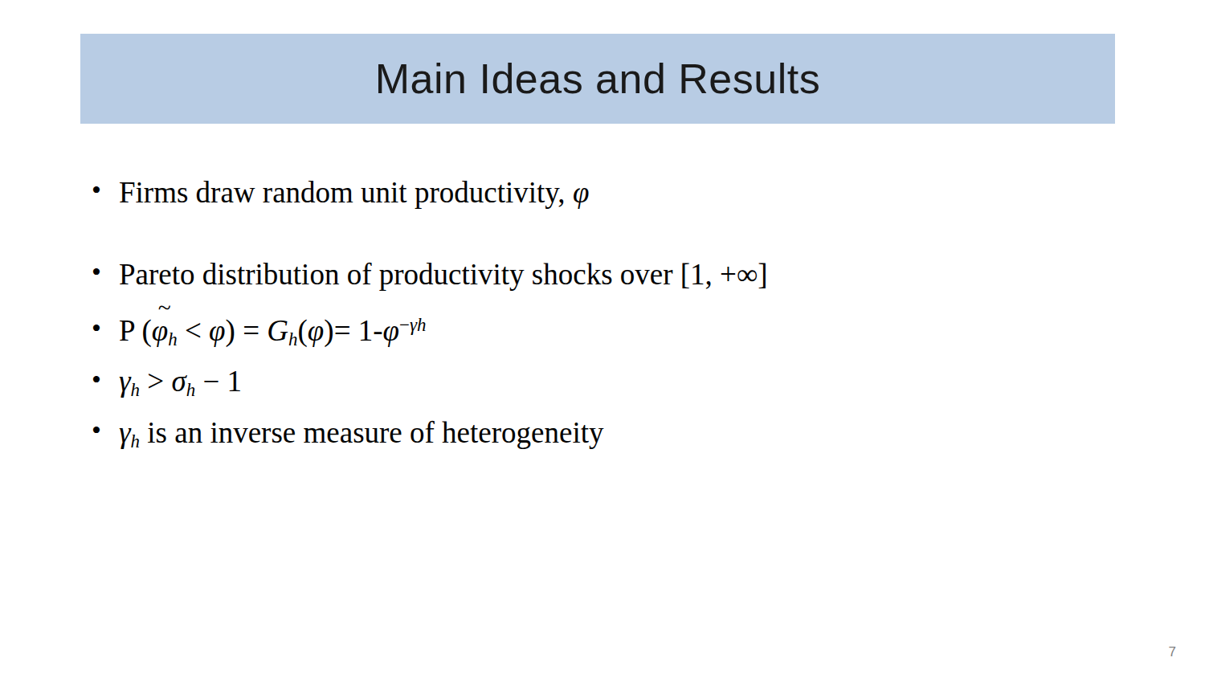Main Ideas and Results
Firms draw random unit productivity, φ
Pareto distribution of productivity shocks over [1, +∞]
P (~φh < φ) = Gh(φ)= 1-φ−γh
γh > σh − 1
γh is an inverse measure of heterogeneity
7